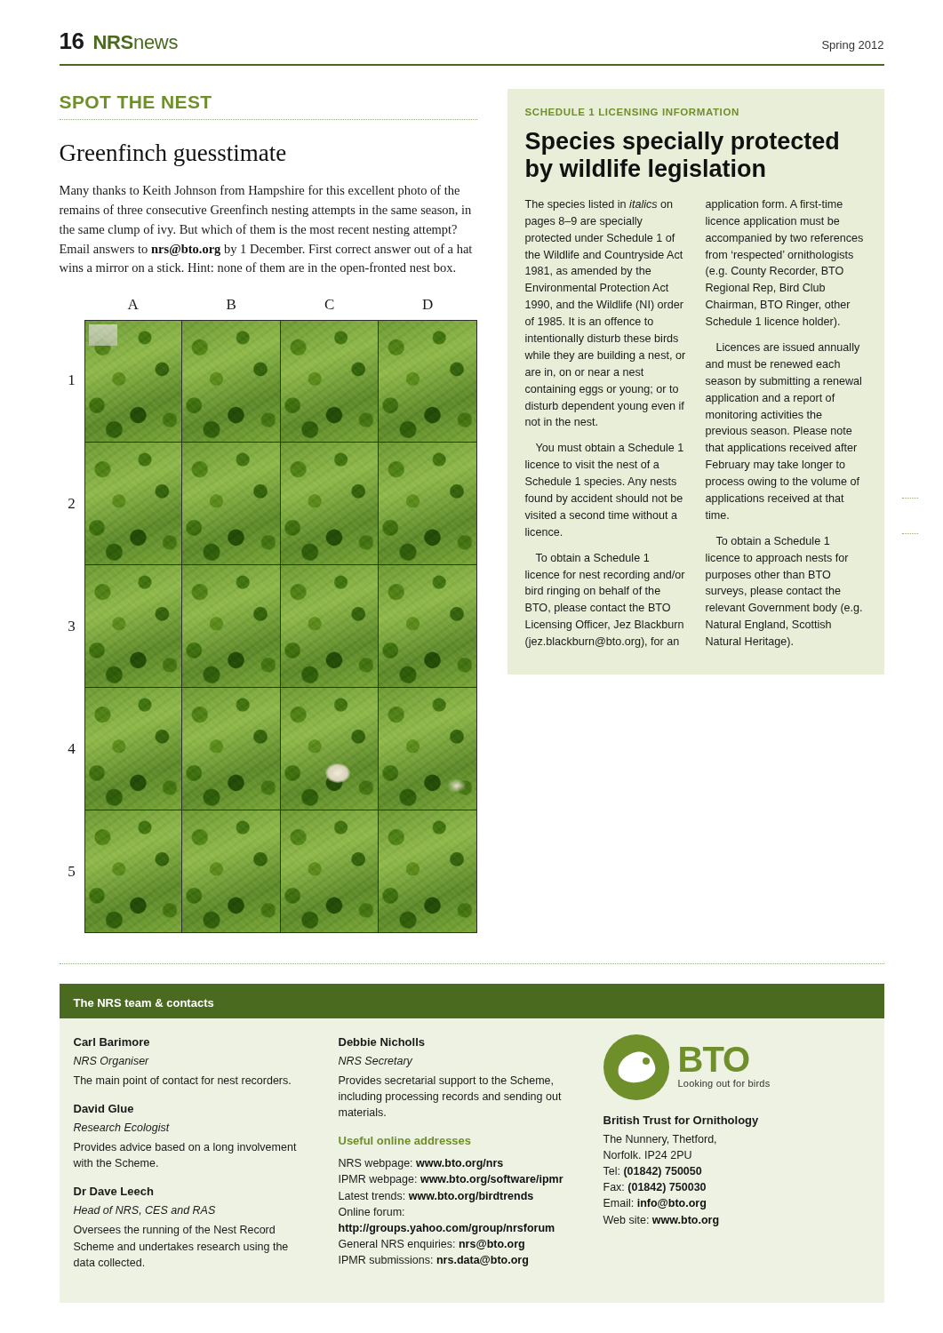16 NRSnews
Spring 2012
Spot the Nest
Greenfinch guesstimate
Many thanks to Keith Johnson from Hampshire for this excellent photo of the remains of three consecutive Greenfinch nesting attempts in the same season, in the same clump of ivy. But which of them is the most recent nesting attempt? Email answers to nrs@bto.org by 1 December. First correct answer out of a hat wins a mirror on a stick. Hint: none of them are in the open-fronted nest box.
ABCD
1
2
3
4
5
Schedule 1 licensing information
Species specially protected
by wildlife legislation
The species listed in italics on pages 8–9 are specially protected under Schedule 1 of the Wildlife and Countryside Act 1981, as amended by the Environmental Protection Act 1990, and the Wildlife (NI) order of 1985. It is an offence to intentionally disturb these birds while they are building a nest, or are in, on or near a nest containing eggs or young; or to disturb dependent young even if not in the nest.
You must obtain a Schedule 1 licence to visit the nest of a Schedule 1 species. Any nests found by accident should not be visited a second time without a licence.
To obtain a Schedule 1 licence for nest recording and/or bird ringing on behalf of the BTO, please contact the BTO Licensing Officer, Jez Blackburn (jez.blackburn@bto.org), for an application form. A first-time licence application must be accompanied by two references from ‘respected’ ornithologists (e.g. County Recorder, BTO Regional Rep, Bird Club Chairman, BTO Ringer, other Schedule 1 licence holder).
Licences are issued annually and must be renewed each season by submitting a renewal application and a report of monitoring activities the previous season. Please note that applications received after February may take longer to process owing to the volume of applications received at that time.
To obtain a Schedule 1 licence to approach nests for purposes other than BTO surveys, please contact the relevant Government body (e.g. Natural England, Scottish Natural Heritage).
The NRS team & contacts
Carl Barimore
NRS Organiser
The main point of contact for nest recorders.
David Glue
Research Ecologist
Provides advice based on a long involvement with the Scheme.
Dr Dave Leech
Head of NRS, CES and RAS
Oversees the running of the Nest Record Scheme and undertakes research using the data collected.
Debbie Nicholls
NRS Secretary
Provides secretarial support to the Scheme, including processing records and sending out materials.
Useful online addresses
NRS webpage: www.bto.org/nrs
IPMR webpage: www.bto.org/software/ipmr
Latest trends: www.bto.org/birdtrends
Online forum: http://groups.yahoo.com/group/nrsforum
General NRS enquiries: nrs@bto.org
IPMR submissions: nrs.data@bto.org
BTO
Looking out for birds
British Trust for Ornithology
The Nunnery, Thetford,
Norfolk. IP24 2PU
Tel: (01842) 750050
Fax: (01842) 750030
Email: info@bto.org
Web site: www.bto.org